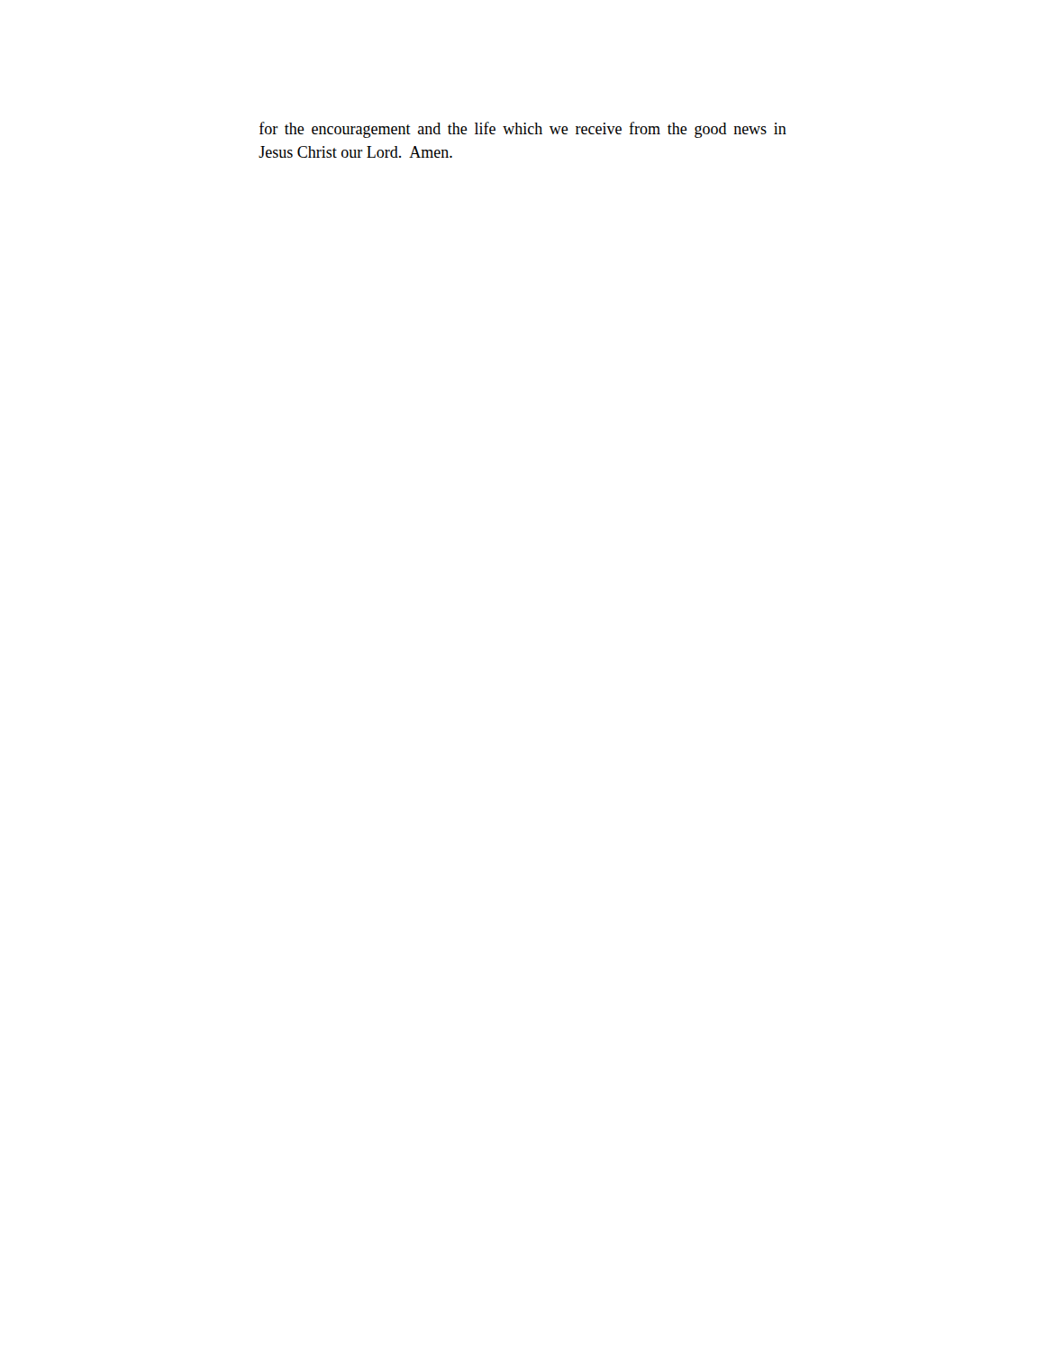for the encouragement and the life which we receive from the good news in Jesus Christ our Lord. Amen.